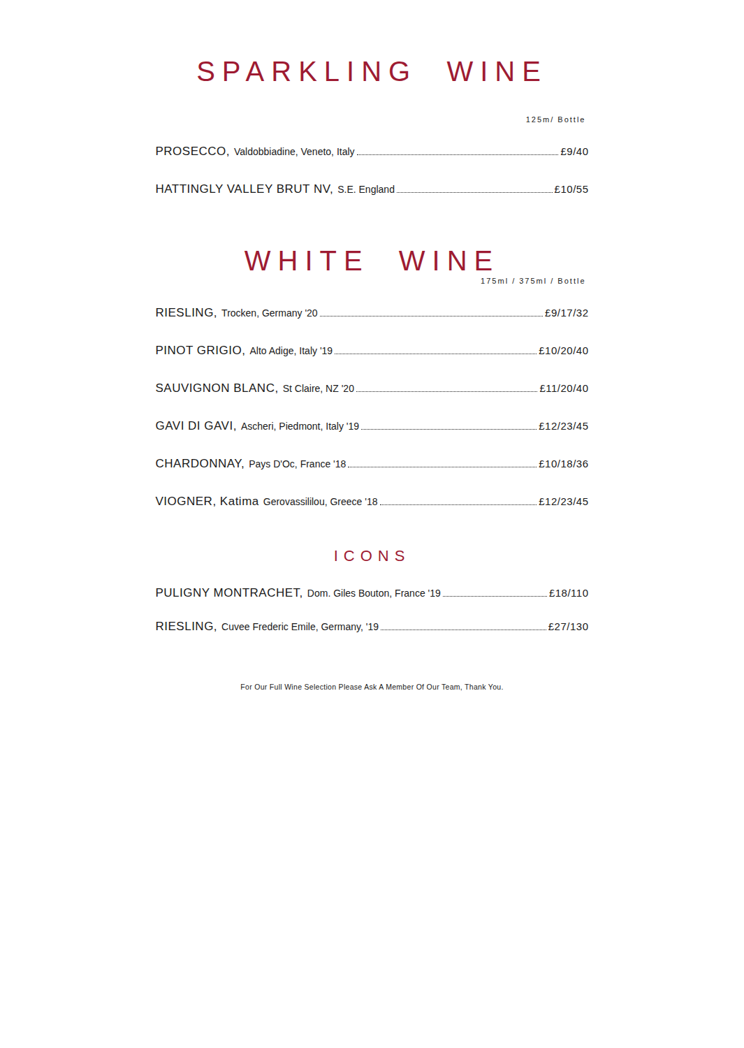SPARKLING WINE
125m/ Bottle
PROSECCO, Valdobbiadine, Veneto, Italy £9/40
HATTINGLY VALLEY BRUT NV, S.E. England £10/55
WHITE WINE
175ml / 375ml / Bottle
RIESLING, Trocken, Germany '20 £9/17/32
PINOT GRIGIO, Alto Adige, Italy '19 £10/20/40
SAUVIGNON BLANC, St Claire, NZ '20 £11/20/40
GAVI DI GAVI, Ascheri, Piedmont, Italy '19 £12/23/45
CHARDONNAY, Pays D'Oc, France '18 £10/18/36
VIOGNER, Katima Gerovassililou, Greece '18 £12/23/45
ICONS
PULIGNY MONTRACHET, Dom. Giles Bouton, France '19 £18/110
RIESLING, Cuvee Frederic Emile, Germany, '19 £27/130
For Our Full Wine Selection Please Ask A Member Of Our Team, Thank You.